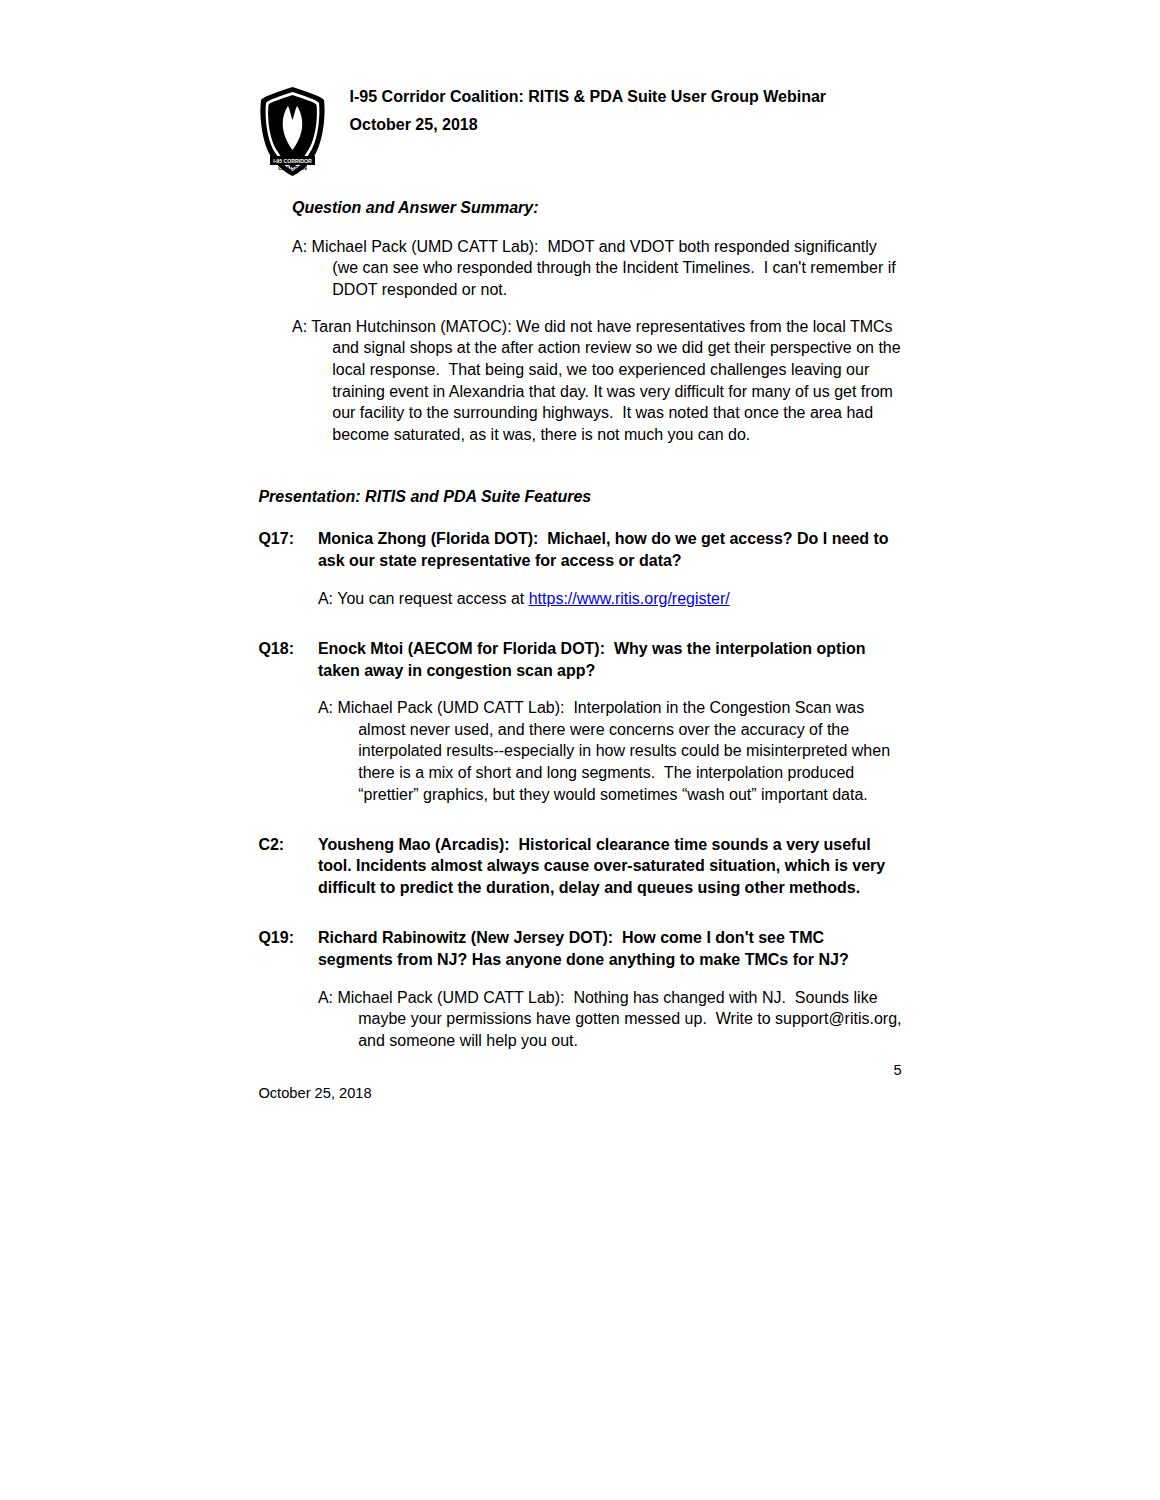I-95 CORRIDOR COALITION
I-95 Corridor Coalition: RITIS & PDA Suite User Group Webinar
October 25, 2018
Question and Answer Summary:
A: Michael Pack (UMD CATT Lab): MDOT and VDOT both responded significantly (we can see who responded through the Incident Timelines. I can't remember if DDOT responded or not.
A: Taran Hutchinson (MATOC): We did not have representatives from the local TMCs and signal shops at the after action review so we did get their perspective on the local response. That being said, we too experienced challenges leaving our training event in Alexandria that day. It was very difficult for many of us get from our facility to the surrounding highways. It was noted that once the area had become saturated, as it was, there is not much you can do.
Presentation: RITIS and PDA Suite Features
Q17: Monica Zhong (Florida DOT): Michael, how do we get access? Do I need to ask our state representative for access or data?
A: You can request access at https://www.ritis.org/register/
Q18: Enock Mtoi (AECOM for Florida DOT): Why was the interpolation option taken away in congestion scan app?
A: Michael Pack (UMD CATT Lab): Interpolation in the Congestion Scan was almost never used, and there were concerns over the accuracy of the interpolated results--especially in how results could be misinterpreted when there is a mix of short and long segments. The interpolation produced “prettier” graphics, but they would sometimes “wash out” important data.
C2: Yousheng Mao (Arcadis): Historical clearance time sounds a very useful tool. Incidents almost always cause over-saturated situation, which is very difficult to predict the duration, delay and queues using other methods.
Q19: Richard Rabinowitz (New Jersey DOT): How come I don't see TMC segments from NJ? Has anyone done anything to make TMCs for NJ?
A: Michael Pack (UMD CATT Lab): Nothing has changed with NJ. Sounds like maybe your permissions have gotten messed up. Write to support@ritis.org, and someone will help you out.
5
October 25, 2018